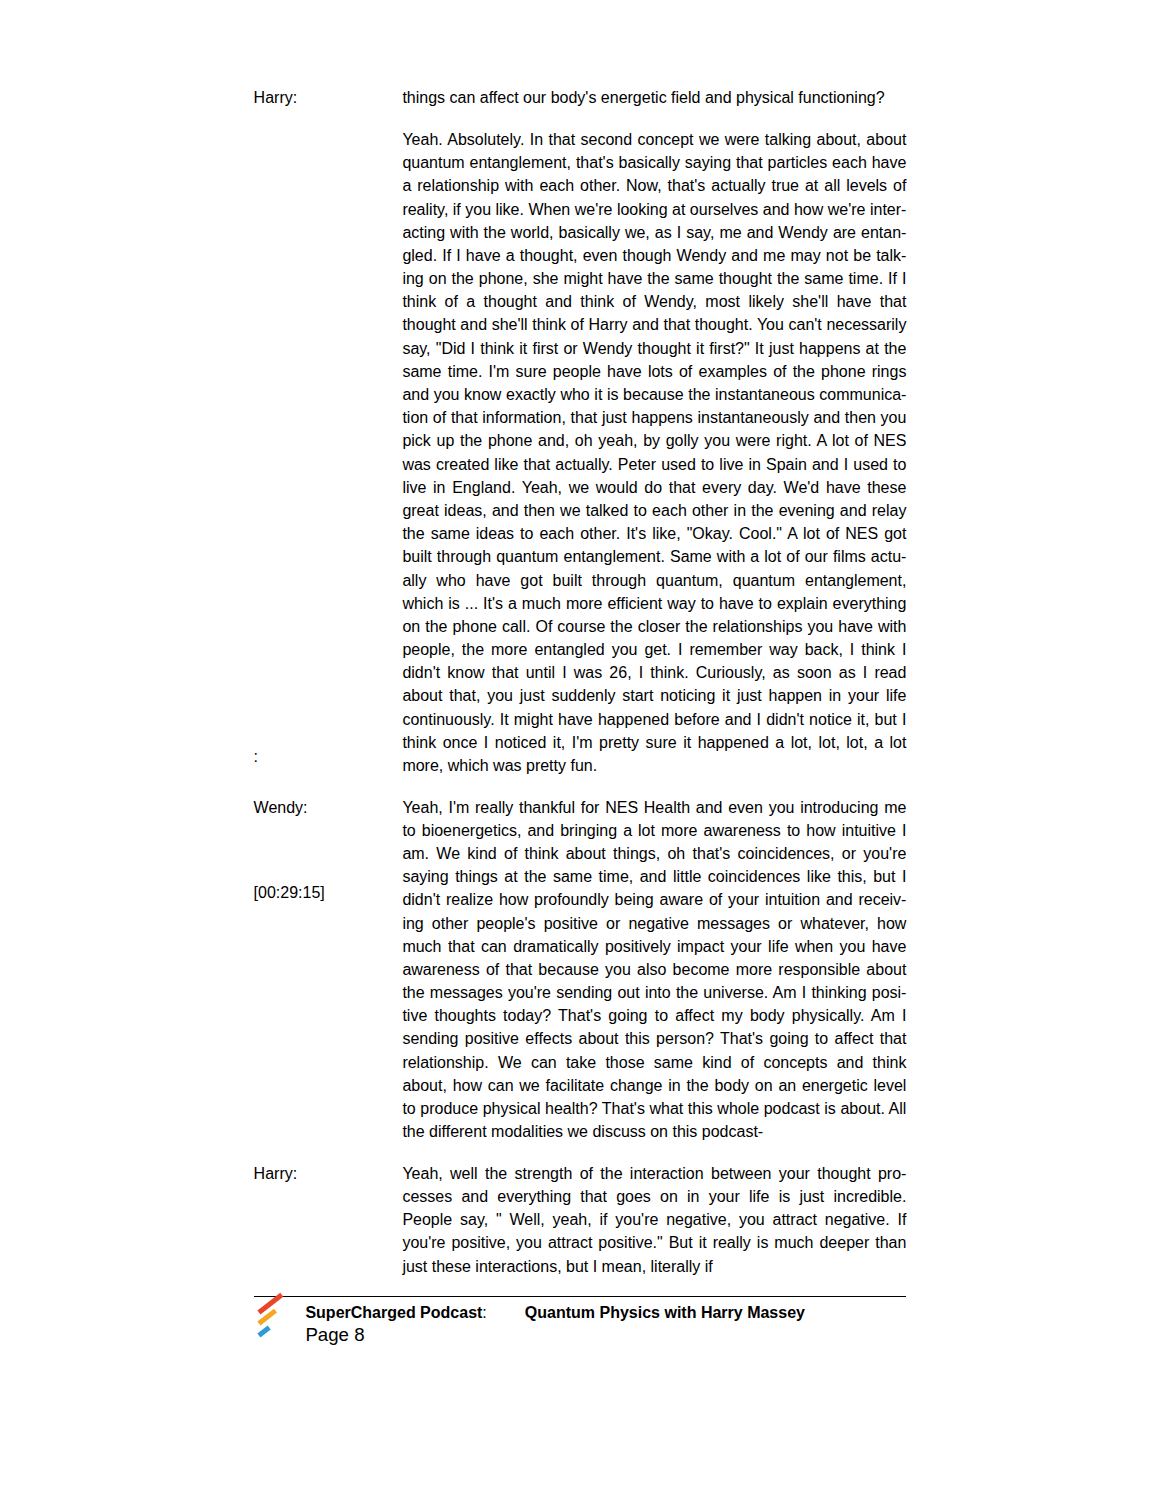Harry:
things can affect our body's energetic field and physical functioning?
:
Yeah. Absolutely. In that second concept we were talking about, about quantum entanglement, that's basically saying that particles each have a relationship with each other. Now, that's actually true at all levels of reality, if you like. When we're looking at ourselves and how we're interacting with the world, basically we, as I say, me and Wendy are entangled. If I have a thought, even though Wendy and me may not be talking on the phone, she might have the same thought the same time. If I think of a thought and think of Wendy, most likely she'll have that thought and she'll think of Harry and that thought. You can't necessarily say, "Did I think it first or Wendy thought it first?" It just happens at the same time. I'm sure people have lots of examples of the phone rings and you know exactly who it is because the instantaneous communication of that information, that just happens instantaneously and then you pick up the phone and, oh yeah, by golly you were right. A lot of NES was created like that actually. Peter used to live in Spain and I used to live in England. Yeah, we would do that every day. We'd have these great ideas, and then we talked to each other in the evening and relay the same ideas to each other. It's like, "Okay. Cool." A lot of NES got built through quantum entanglement. Same with a lot of our films actually who have got built through quantum, quantum entanglement, which is ... It's a much more efficient way to have to explain everything on the phone call. Of course the closer the relationships you have with people, the more entangled you get. I remember way back, I think I didn't know that until I was 26, I think. Curiously, as soon as I read about that, you just suddenly start noticing it just happen in your life continuously. It might have happened before and I didn't notice it, but I think once I noticed it, I'm pretty sure it happened a lot, lot, lot, a lot more, which was pretty fun.
Wendy: [00:29:15]
Yeah, I'm really thankful for NES Health and even you introducing me to bioenergetics, and bringing a lot more awareness to how intuitive I am. We kind of think about things, oh that's coincidences, or you're saying things at the same time, and little coincidences like this, but I didn't realize how profoundly being aware of your intuition and receiving other people's positive or negative messages or whatever, how much that can dramatically positively impact your life when you have awareness of that because you also become more responsible about the messages you're sending out into the universe. Am I thinking positive thoughts today? That's going to affect my body physically. Am I sending positive effects about this person? That's going to affect that relationship. We can take those same kind of concepts and think about, how can we facilitate change in the body on an energetic level to produce physical health? That's what this whole podcast is about. All the different modalities we discuss on this podcast-
Harry:
Yeah, well the strength of the interaction between your thought processes and everything that goes on in your life is just incredible. People say, " Well, yeah, if you're negative, you attract negative. If you're positive, you attract positive." But it really is much deeper than just these interactions, but I mean, literally if
SuperCharged Podcast: Quantum Physics with Harry Massey
Page 8